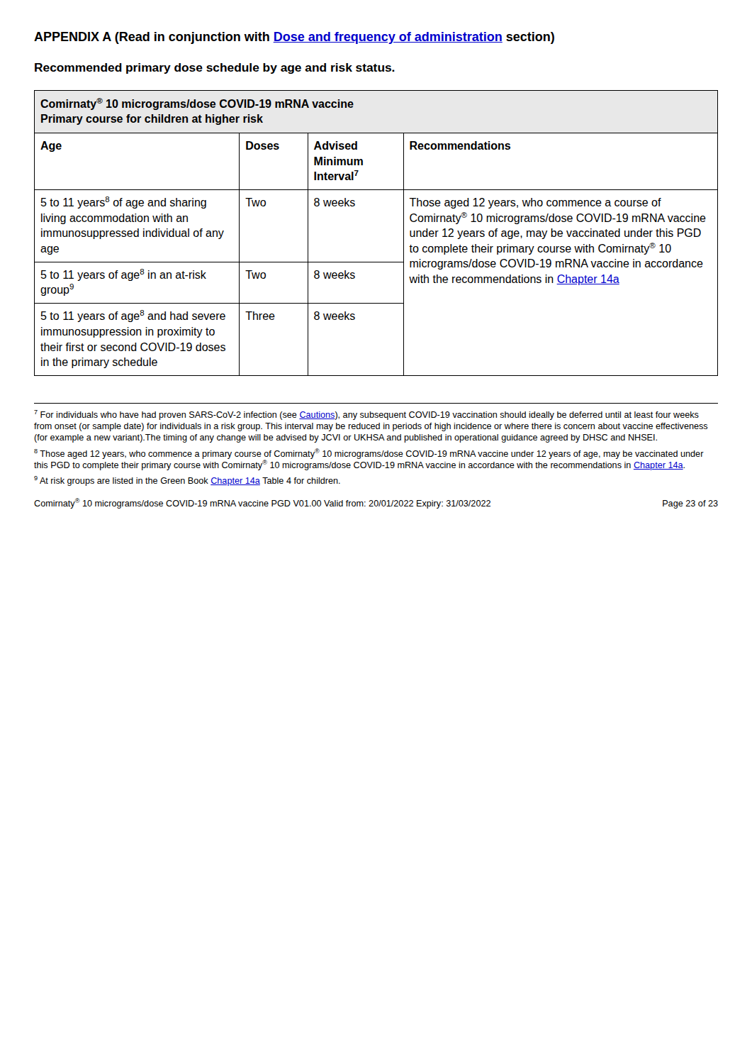APPENDIX A (Read in conjunction with Dose and frequency of administration section)
Recommended primary dose schedule by age and risk status.
Comirnaty® 10 micrograms/dose COVID-19 mRNA vaccine
Primary course for children at higher risk
| Age | Doses | Advised Minimum Interval 7 | Recommendations |
| --- | --- | --- | --- |
| 5 to 11 years 8 of age and sharing living accommodation with an immunosuppressed individual of any age | Two | 8 weeks | Those aged 12 years, who commence a course of Comirnaty ® 10 micrograms/dose COVID-19 mRNA vaccine under 12 years of age, may be vaccinated under this PGD to complete their primary course with Comirnaty ® 10 micrograms/dose COVID-19 mRNA vaccine in accordance with the recommendations in Chapter 14a |
| 5 to 11 years of age 8 in an at-risk group 9 | Two | 8 weeks |
| 5 to 11 years of age 8 and had severe immunosuppression in proximity to their first or second COVID-19 doses in the primary schedule | Three | 8 weeks |
7 For individuals who have had proven SARS-CoV-2 infection (see Cautions), any subsequent COVID-19 vaccination should ideally be deferred until at least four weeks from onset (or sample date) for individuals in a risk group. This interval may be reduced in periods of high incidence or where there is concern about vaccine effectiveness (for example a new variant).The timing of any change will be advised by JCVI or UKHSA and published in operational guidance agreed by DHSC and NHSEI.
8 Those aged 12 years, who commence a primary course of Comirnaty® 10 micrograms/dose COVID-19 mRNA vaccine under 12 years of age, may be vaccinated under this PGD to complete their primary course with Comirnaty® 10 micrograms/dose COVID-19 mRNA vaccine in accordance with the recommendations in Chapter 14a.
9 At risk groups are listed in the Green Book Chapter 14a Table 4 for children.
Comirnaty® 10 micrograms/dose COVID-19 mRNA vaccine PGD V01.00 Valid from: 20/01/2022 Expiry: 31/03/2022 Page 23 of 23